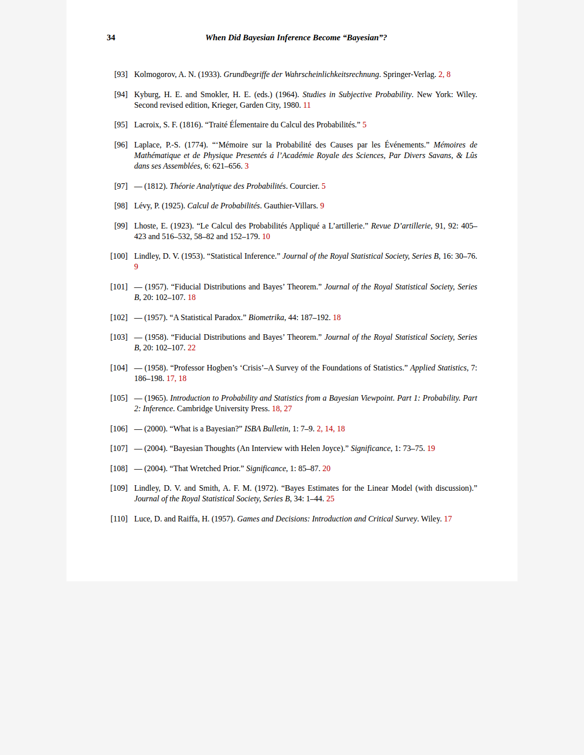34
When Did Bayesian Inference Become “Bayesian”?
[93] Kolmogorov, A. N. (1933). Grundbegriffe der Wahrscheinlichkeitsrechnung. Springer-Verlag. 2, 8
[94] Kyburg, H. E. and Smokler, H. E. (eds.) (1964). Studies in Subjective Probability. New York: Wiley. Second revised edition, Krieger, Garden City, 1980. 11
[95] Lacroix, S. F. (1816). “Traité Éĺementaire du Calcul des Probabilités.” 5
[96] Laplace, P.-S. (1774). “‘Mémoire sur la Probabilité des Causes par les Événements.” Mémoires de Mathématique et de Physique Presentés á l’Académie Royale des Sciences, Par Divers Savans, & Lûs dans ses Assemblées, 6: 621–656. 3
[97] — (1812). Théorie Analytique des Probabilités. Courcier. 5
[98] Lévy, P. (1925). Calcul de Probabilités. Gauthier-Villars. 9
[99] Lhoste, E. (1923). “Le Calcul des Probabilités Appliqué a L’artillerie.” Revue D’artillerie, 91, 92: 405–423 and 516–532, 58–82 and 152–179. 10
[100] Lindley, D. V. (1953). “Statistical Inference.” Journal of the Royal Statistical Society, Series B, 16: 30–76. 9
[101] — (1957). “Fiducial Distributions and Bayes’ Theorem.” Journal of the Royal Statistical Society, Series B, 20: 102–107. 18
[102] — (1957). “A Statistical Paradox.” Biometrika, 44: 187–192. 18
[103] — (1958). “Fiducial Distributions and Bayes’ Theorem.” Journal of the Royal Statistical Society, Series B, 20: 102–107. 22
[104] — (1958). “Professor Hogben’s ‘Crisis’–A Survey of the Foundations of Statistics.” Applied Statistics, 7: 186–198. 17, 18
[105] — (1965). Introduction to Probability and Statistics from a Bayesian Viewpoint. Part 1: Probability. Part 2: Inference. Cambridge University Press. 18, 27
[106] — (2000). “What is a Bayesian?” ISBA Bulletin, 1: 7–9. 2, 14, 18
[107] — (2004). “Bayesian Thoughts (An Interview with Helen Joyce).” Significance, 1: 73–75. 19
[108] — (2004). “That Wretched Prior.” Significance, 1: 85–87. 20
[109] Lindley, D. V. and Smith, A. F. M. (1972). “Bayes Estimates for the Linear Model (with discussion).” Journal of the Royal Statistical Society, Series B, 34: 1–44. 25
[110] Luce, D. and Raiffa, H. (1957). Games and Decisions: Introduction and Critical Survey. Wiley. 17